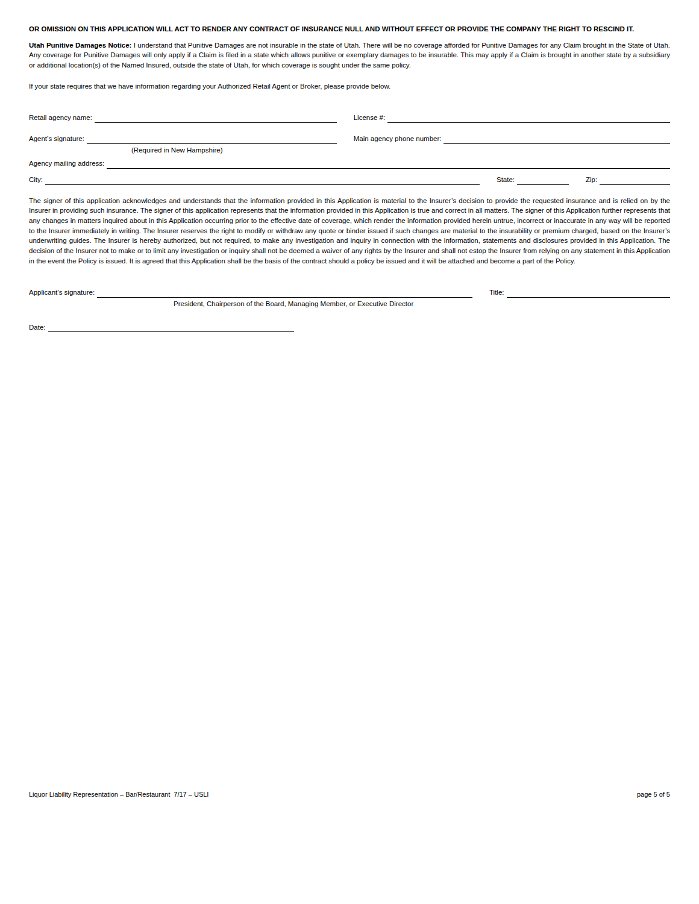OR OMISSION ON THIS APPLICATION WILL ACT TO RENDER ANY CONTRACT OF INSURANCE NULL AND WITHOUT EFFECT OR PROVIDE THE COMPANY THE RIGHT TO RESCIND IT.
Utah Punitive Damages Notice: I understand that Punitive Damages are not insurable in the state of Utah. There will be no coverage afforded for Punitive Damages for any Claim brought in the State of Utah. Any coverage for Punitive Damages will only apply if a Claim is filed in a state which allows punitive or exemplary damages to be insurable. This may apply if a Claim is brought in another state by a subsidiary or additional location(s) of the Named Insured, outside the state of Utah, for which coverage is sought under the same policy.
If your state requires that we have information regarding your Authorized Retail Agent or Broker, please provide below.
Retail agency name:
License #:
Agent’s signature:
Main agency phone number:
(Required in New Hampshire)
Agency mailing address:
City:
State:
Zip:
The signer of this application acknowledges and understands that the information provided in this Application is material to the Insurer’s decision to provide the requested insurance and is relied on by the Insurer in providing such insurance. The signer of this application represents that the information provided in this Application is true and correct in all matters. The signer of this Application further represents that any changes in matters inquired about in this Application occurring prior to the effective date of coverage, which render the information provided herein untrue, incorrect or inaccurate in any way will be reported to the Insurer immediately in writing. The Insurer reserves the right to modify or withdraw any quote or binder issued if such changes are material to the insurability or premium charged, based on the Insurer’s underwriting guides. The Insurer is hereby authorized, but not required, to make any investigation and inquiry in connection with the information, statements and disclosures provided in this Application. The decision of the Insurer not to make or to limit any investigation or inquiry shall not be deemed a waiver of any rights by the Insurer and shall not estop the Insurer from relying on any statement in this Application in the event the Policy is issued. It is agreed that this Application shall be the basis of the contract should a policy be issued and it will be attached and become a part of the Policy.
Applicant’s signature:
Title:
President, Chairperson of the Board, Managing Member, or Executive Director
Date:
Liquor Liability Representation – Bar/Restaurant 7/17 – USLI page 5 of 5